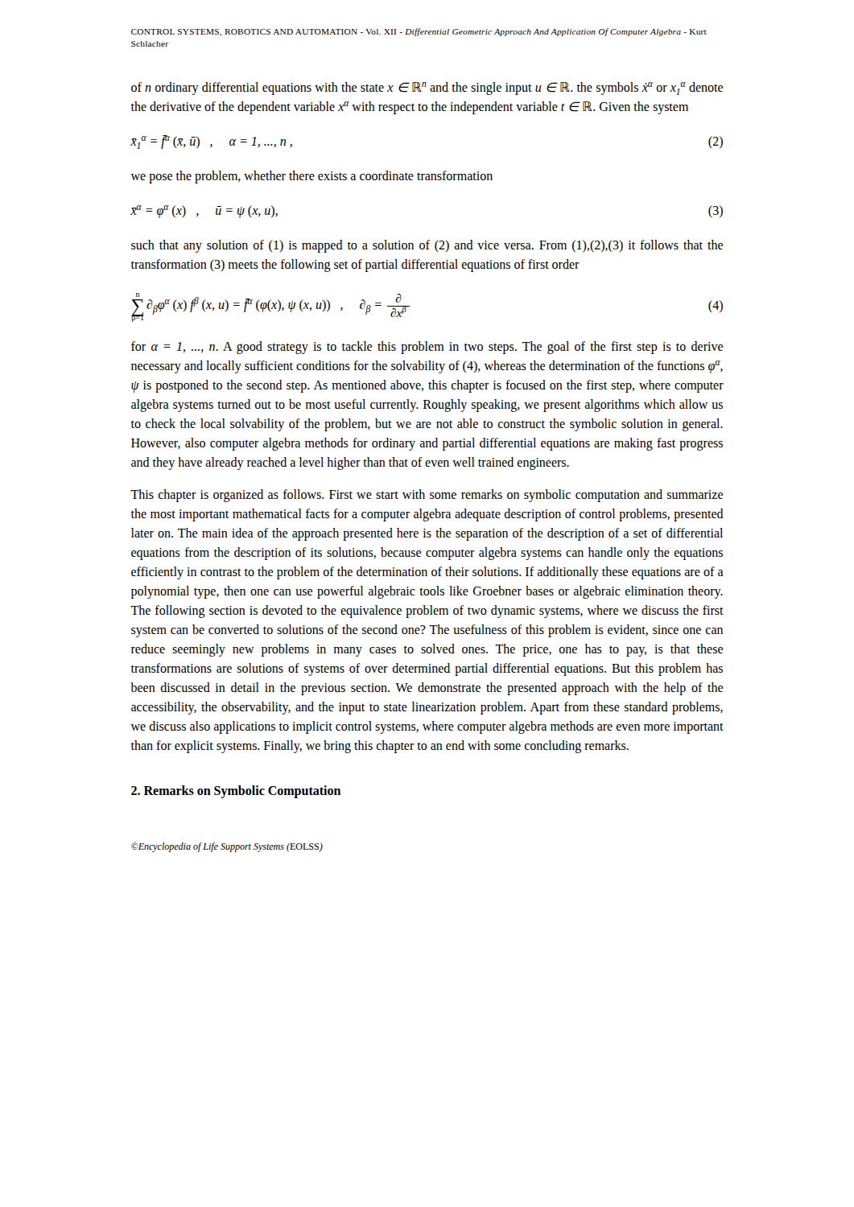CONTROL SYSTEMS, ROBOTICS AND AUTOMATION - Vol. XII - Differential Geometric Approach And Application Of Computer Algebra - Kurt Schlacher
of n ordinary differential equations with the state x ∈ ℝn and the single input u ∈ ℝ. the symbols ẋα or x1α denote the derivative of the dependent variable xα with respect to the independent variable t ∈ ℝ. Given the system
x̄1α = f̄α (x̄, ū) , α = 1, ..., n ,
(2)
we pose the problem, whether there exists a coordinate transformation
x̄α = φα (x) , ū = ψ (x, u),
(3)
such that any solution of (1) is mapped to a solution of (2) and vice versa. From (1),(2),(3) it follows that the transformation (3) meets the following set of partial differential equations of first order
n∑β=1∂βφα (x) fβ (x, u) = f̄α (φ(x), ψ (x, u)) , ∂β = ∂∂xβ
(4)
for α = 1, ..., n. A good strategy is to tackle this problem in two steps. The goal of the first step is to derive necessary and locally sufficient conditions for the solvability of (4), whereas the determination of the functions φα, ψ is postponed to the second step. As mentioned above, this chapter is focused on the first step, where computer algebra systems turned out to be most useful currently. Roughly speaking, we present algorithms which allow us to check the local solvability of the problem, but we are not able to construct the symbolic solution in general. However, also computer algebra methods for ordinary and partial differential equations are making fast progress and they have already reached a level higher than that of even well trained engineers.
This chapter is organized as follows. First we start with some remarks on symbolic computation and summarize the most important mathematical facts for a computer algebra adequate description of control problems, presented later on. The main idea of the approach presented here is the separation of the description of a set of differential equations from the description of its solutions, because computer algebra systems can handle only the equations efficiently in contrast to the problem of the determination of their solutions. If additionally these equations are of a polynomial type, then one can use powerful algebraic tools like Groebner bases or algebraic elimination theory. The following section is devoted to the equivalence problem of two dynamic systems, where we discuss the first system can be converted to solutions of the second one? The usefulness of this problem is evident, since one can reduce seemingly new problems in many cases to solved ones. The price, one has to pay, is that these transformations are solutions of systems of over determined partial differential equations. But this problem has been discussed in detail in the previous section. We demonstrate the presented approach with the help of the accessibility, the observability, and the input to state linearization problem. Apart from these standard problems, we discuss also applications to implicit control systems, where computer algebra methods are even more important than for explicit systems. Finally, we bring this chapter to an end with some concluding remarks.
2. Remarks on Symbolic Computation
©Encyclopedia of Life Support Systems (EOLSS)